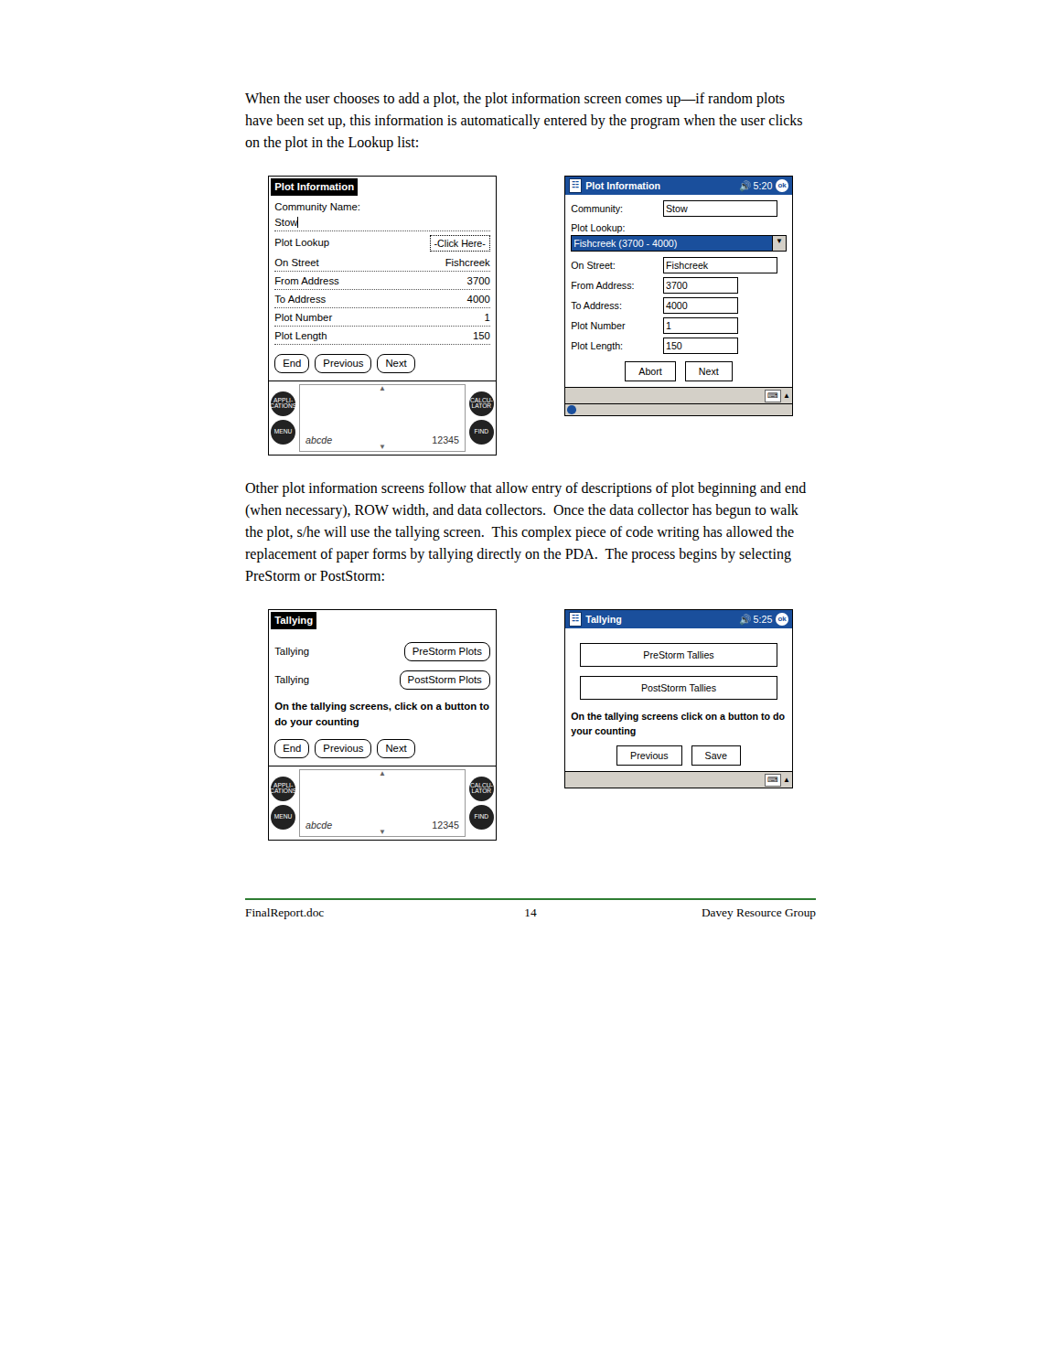When the user chooses to add a plot, the plot information screen comes up—if random plots have been set up, this information is automatically entered by the program when the user clicks on the plot in the Lookup list:
Plot Information
Community Name:
Stow
Plot Lookup -Click Here-
On Street Fishcreek
From Address 3700
To Address 4000
Plot Number 1
Plot Length 150
End Previous Next
APPLI­CATIONS
MENU
abcde 12345
CALCU­LATOR
FIND
☷ Plot Information 🔊 5:20 ok
Community: Stow
Plot Lookup:
Fishcreek (3700 - 4000) ▼
On Street: Fishcreek
From Address: 3700
To Address: 4000
Plot Number 1
Plot Length: 150
Abort Next
⌨ ▲
Other plot information screens follow that allow entry of descriptions of plot beginning and end (when necessary), ROW width, and data collectors. Once the data collector has begun to walk the plot, s/he will use the tallying screen. This complex piece of code writing has allowed the replacement of paper forms by tallying directly on the PDA. The process begins by selecting PreStorm or PostStorm:
Tallying
Tallying PreStorm Plots
Tallying PostStorm Plots
On the tallying screens, click on a button to do your counting
End Previous Next
APPLI­CATIONS
MENU
abcde 12345
CALCU­LATOR
FIND
☷ Tallying 🔊 5:25 ok
PreStorm Tallies
PostStorm Tallies
On the tallying screens click on a button to do your counting
Previous Save
⌨ ▲
FinalReport.doc 14 Davey Resource Group